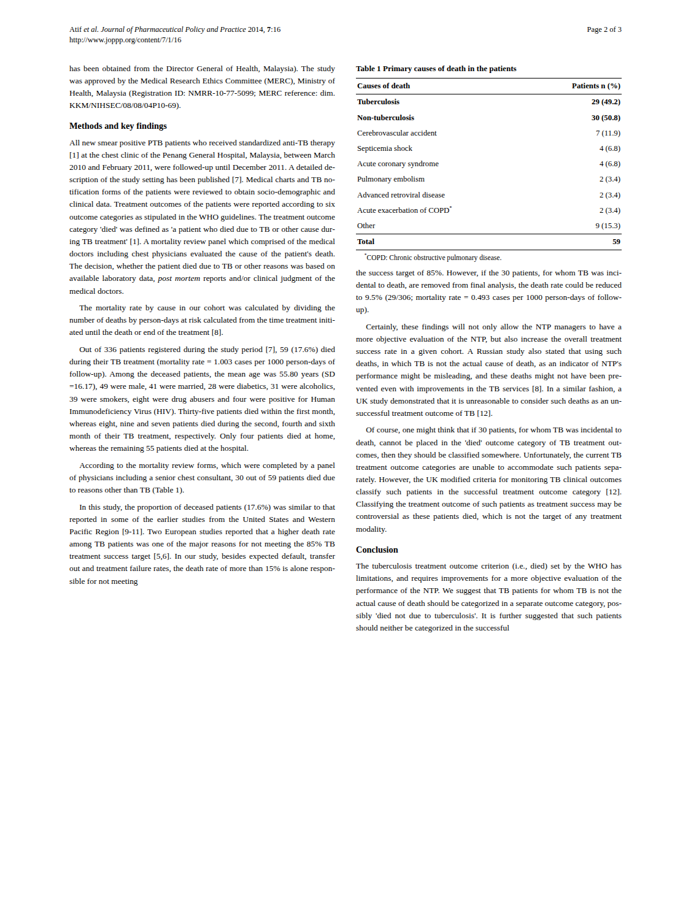Atif et al. Journal of Pharmaceutical Policy and Practice 2014, 7:16
http://www.joppp.org/content/7/1/16
Page 2 of 3
has been obtained from the Director General of Health, Malaysia). The study was approved by the Medical Research Ethics Committee (MERC), Ministry of Health, Malaysia (Registration ID: NMRR-10-77-5099; MERC reference: dim. KKM/NIHSEC/08/08/04P10-69).
Methods and key findings
All new smear positive PTB patients who received standardized anti-TB therapy [1] at the chest clinic of the Penang General Hospital, Malaysia, between March 2010 and February 2011, were followed-up until December 2011. A detailed description of the study setting has been published [7]. Medical charts and TB notification forms of the patients were reviewed to obtain socio-demographic and clinical data. Treatment outcomes of the patients were reported according to six outcome categories as stipulated in the WHO guidelines. The treatment outcome category 'died' was defined as 'a patient who died due to TB or other cause during TB treatment' [1]. A mortality review panel which comprised of the medical doctors including chest physicians evaluated the cause of the patient's death. The decision, whether the patient died due to TB or other reasons was based on available laboratory data, post mortem reports and/or clinical judgment of the medical doctors.
The mortality rate by cause in our cohort was calculated by dividing the number of deaths by person-days at risk calculated from the time treatment initiated until the death or end of the treatment [8].
Out of 336 patients registered during the study period [7], 59 (17.6%) died during their TB treatment (mortality rate = 1.003 cases per 1000 person-days of follow-up). Among the deceased patients, the mean age was 55.80 years (SD =16.17), 49 were male, 41 were married, 28 were diabetics, 31 were alcoholics, 39 were smokers, eight were drug abusers and four were positive for Human Immunodeficiency Virus (HIV). Thirty-five patients died within the first month, whereas eight, nine and seven patients died during the second, fourth and sixth month of their TB treatment, respectively. Only four patients died at home, whereas the remaining 55 patients died at the hospital.
According to the mortality review forms, which were completed by a panel of physicians including a senior chest consultant, 30 out of 59 patients died due to reasons other than TB (Table 1).
In this study, the proportion of deceased patients (17.6%) was similar to that reported in some of the earlier studies from the United States and Western Pacific Region [9-11]. Two European studies reported that a higher death rate among TB patients was one of the major reasons for not meeting the 85% TB treatment success target [5,6]. In our study, besides expected default, transfer out and treatment failure rates, the death rate of more than 15% is alone responsible for not meeting
Table 1 Primary causes of death in the patients
| Causes of death | Patients n (%) |
| --- | --- |
| Tuberculosis | 29 (49.2) |
| Non-tuberculosis | 30 (50.8) |
| Cerebrovascular accident | 7 (11.9) |
| Septicemia shock | 4 (6.8) |
| Acute coronary syndrome | 4 (6.8) |
| Pulmonary embolism | 2 (3.4) |
| Advanced retroviral disease | 2 (3.4) |
| Acute exacerbation of COPD * | 2 (3.4) |
| Other | 9 (15.3) |
| Total | 59 |
*COPD: Chronic obstructive pulmonary disease.
the success target of 85%. However, if the 30 patients, for whom TB was incidental to death, are removed from final analysis, the death rate could be reduced to 9.5% (29/306; mortality rate = 0.493 cases per 1000 person-days of follow-up).
Certainly, these findings will not only allow the NTP managers to have a more objective evaluation of the NTP, but also increase the overall treatment success rate in a given cohort. A Russian study also stated that using such deaths, in which TB is not the actual cause of death, as an indicator of NTP's performance might be misleading, and these deaths might not have been prevented even with improvements in the TB services [8]. In a similar fashion, a UK study demonstrated that it is unreasonable to consider such deaths as an unsuccessful treatment outcome of TB [12].
Of course, one might think that if 30 patients, for whom TB was incidental to death, cannot be placed in the 'died' outcome category of TB treatment outcomes, then they should be classified somewhere. Unfortunately, the current TB treatment outcome categories are unable to accommodate such patients separately. However, the UK modified criteria for monitoring TB clinical outcomes classify such patients in the successful treatment outcome category [12]. Classifying the treatment outcome of such patients as treatment success may be controversial as these patients died, which is not the target of any treatment modality.
Conclusion
The tuberculosis treatment outcome criterion (i.e., died) set by the WHO has limitations, and requires improvements for a more objective evaluation of the performance of the NTP. We suggest that TB patients for whom TB is not the actual cause of death should be categorized in a separate outcome category, possibly 'died not due to tuberculosis'. It is further suggested that such patients should neither be categorized in the successful